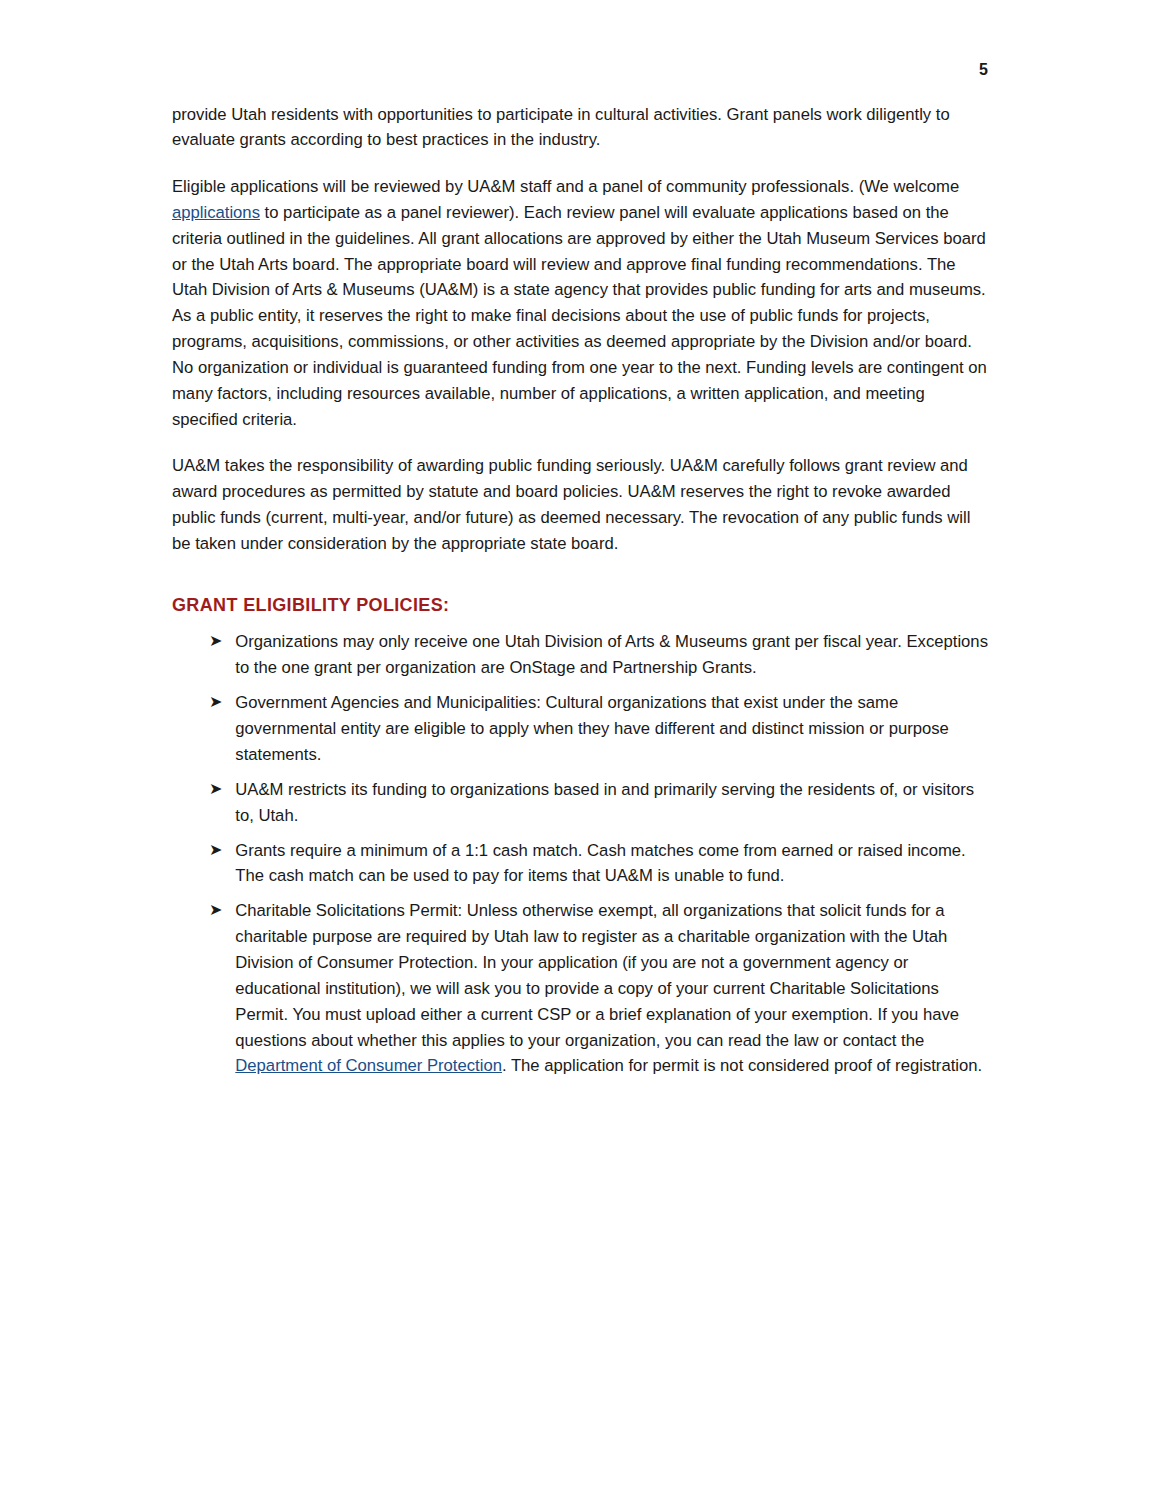5
provide Utah residents with opportunities to participate in cultural activities. Grant panels work diligently to evaluate grants according to best practices in the industry.
Eligible applications will be reviewed by UA&M staff and a panel of community professionals. (We welcome applications to participate as a panel reviewer). Each review panel will evaluate applications based on the criteria outlined in the guidelines. All grant allocations are approved by either the Utah Museum Services board or the Utah Arts board. The appropriate board will review and approve final funding recommendations. The Utah Division of Arts & Museums (UA&M) is a state agency that provides public funding for arts and museums. As a public entity, it reserves the right to make final decisions about the use of public funds for projects, programs, acquisitions, commissions, or other activities as deemed appropriate by the Division and/or board. No organization or individual is guaranteed funding from one year to the next. Funding levels are contingent on many factors, including resources available, number of applications, a written application, and meeting specified criteria.
UA&M takes the responsibility of awarding public funding seriously. UA&M carefully follows grant review and award procedures as permitted by statute and board policies. UA&M reserves the right to revoke awarded public funds (current, multi-year, and/or future) as deemed necessary. The revocation of any public funds will be taken under consideration by the appropriate state board.
GRANT ELIGIBILITY POLICIES:
Organizations may only receive one Utah Division of Arts & Museums grant per fiscal year. Exceptions to the one grant per organization are OnStage and Partnership Grants.
Government Agencies and Municipalities: Cultural organizations that exist under the same governmental entity are eligible to apply when they have different and distinct mission or purpose statements.
UA&M restricts its funding to organizations based in and primarily serving the residents of, or visitors to, Utah.
Grants require a minimum of a 1:1 cash match. Cash matches come from earned or raised income. The cash match can be used to pay for items that UA&M is unable to fund.
Charitable Solicitations Permit: Unless otherwise exempt, all organizations that solicit funds for a charitable purpose are required by Utah law to register as a charitable organization with the Utah Division of Consumer Protection. In your application (if you are not a government agency or educational institution), we will ask you to provide a copy of your current Charitable Solicitations Permit. You must upload either a current CSP or a brief explanation of your exemption. If you have questions about whether this applies to your organization, you can read the law or contact the Department of Consumer Protection. The application for permit is not considered proof of registration.